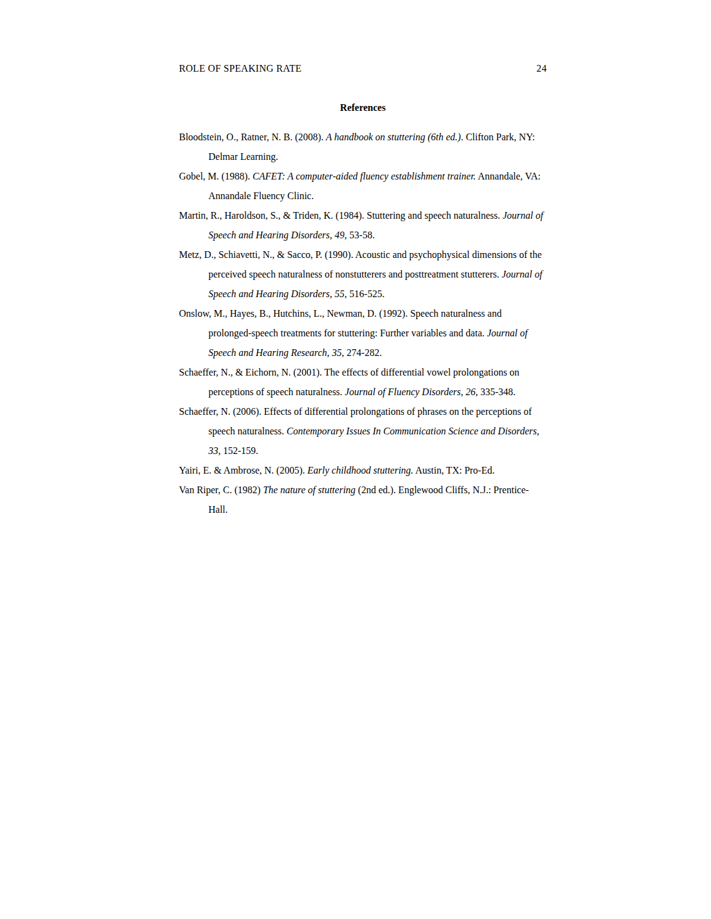Role of Speaking Rate 24
References
Bloodstein, O., Ratner, N. B. (2008). A handbook on stuttering (6th ed.). Clifton Park, NY: Delmar Learning.
Gobel, M. (1988). CAFET: A computer-aided fluency establishment trainer. Annandale, VA: Annandale Fluency Clinic.
Martin, R., Haroldson, S., & Triden, K. (1984). Stuttering and speech naturalness. Journal of Speech and Hearing Disorders, 49, 53-58.
Metz, D., Schiavetti, N., & Sacco, P. (1990). Acoustic and psychophysical dimensions of the perceived speech naturalness of nonstutterers and posttreatment stutterers. Journal of Speech and Hearing Disorders, 55, 516-525.
Onslow, M., Hayes, B., Hutchins, L., Newman, D. (1992). Speech naturalness and prolonged-speech treatments for stuttering: Further variables and data. Journal of Speech and Hearing Research, 35, 274-282.
Schaeffer, N., & Eichorn, N. (2001). The effects of differential vowel prolongations on perceptions of speech naturalness. Journal of Fluency Disorders, 26, 335-348.
Schaeffer, N. (2006). Effects of differential prolongations of phrases on the perceptions of speech naturalness. Contemporary Issues In Communication Science and Disorders, 33, 152-159.
Yairi, E. & Ambrose, N. (2005). Early childhood stuttering. Austin, TX: Pro-Ed.
Van Riper, C. (1982) The nature of stuttering (2nd ed.). Englewood Cliffs, N.J.: Prentice-Hall.